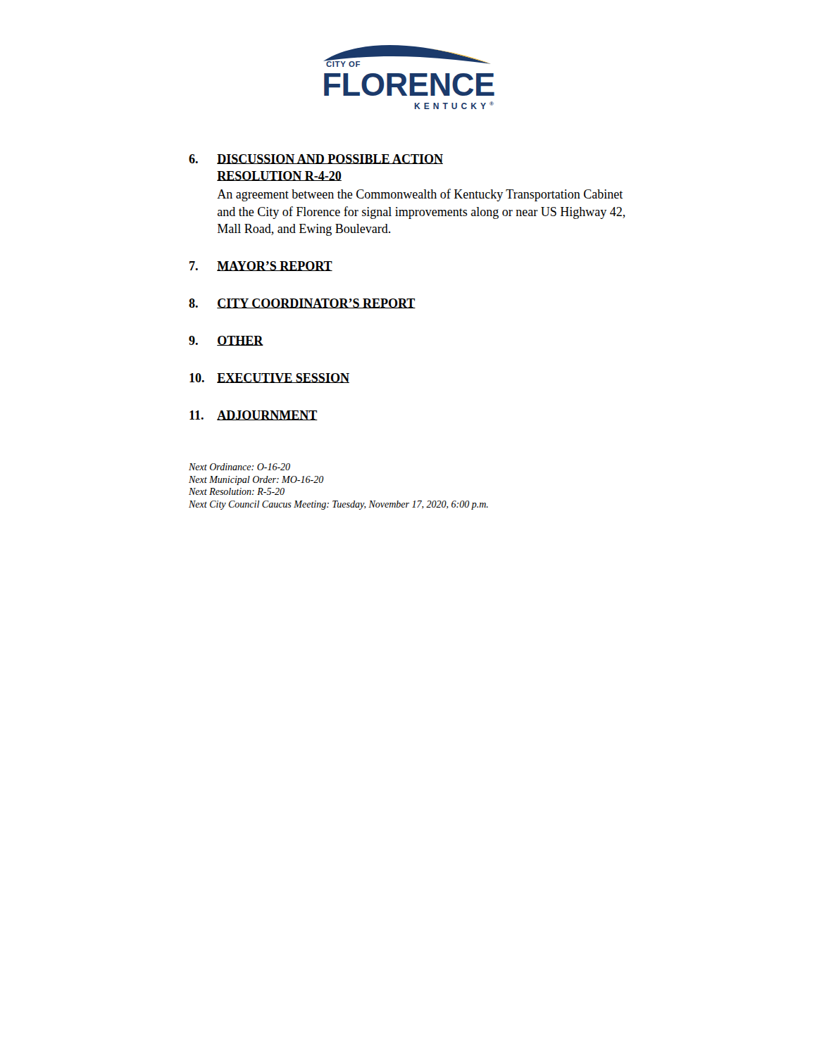CITY OF
FLORENCE
KENTUCKY®
6. DISCUSSION AND POSSIBLE ACTION RESOLUTION R-4-20
An agreement between the Commonwealth of Kentucky Transportation Cabinet and the City of Florence for signal improvements along or near US Highway 42, Mall Road, and Ewing Boulevard.
7. MAYOR’S REPORT
8. CITY COORDINATOR’S REPORT
9. OTHER
10. EXECUTIVE SESSION
11. ADJOURNMENT
Next Ordinance: O-16-20
Next Municipal Order: MO-16-20
Next Resolution: R-5-20
Next City Council Caucus Meeting: Tuesday, November 17, 2020, 6:00 p.m.